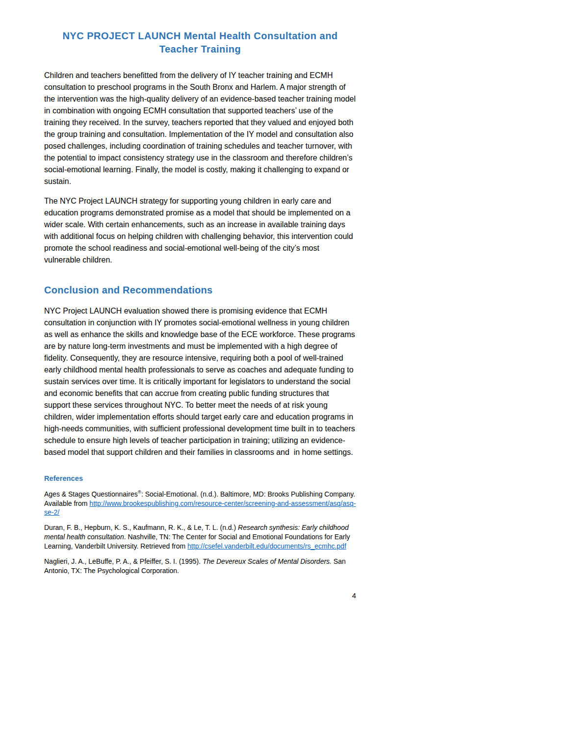NYC PROJECT LAUNCH Mental Health Consultation and Teacher Training
Children and teachers benefitted from the delivery of IY teacher training and ECMH consultation to preschool programs in the South Bronx and Harlem. A major strength of the intervention was the high-quality delivery of an evidence-based teacher training model in combination with ongoing ECMH consultation that supported teachers’ use of the training they received. In the survey, teachers reported that they valued and enjoyed both the group training and consultation. Implementation of the IY model and consultation also posed challenges, including coordination of training schedules and teacher turnover, with the potential to impact consistency strategy use in the classroom and therefore children’s social-emotional learning. Finally, the model is costly, making it challenging to expand or sustain.
The NYC Project LAUNCH strategy for supporting young children in early care and education programs demonstrated promise as a model that should be implemented on a wider scale. With certain enhancements, such as an increase in available training days with additional focus on helping children with challenging behavior, this intervention could promote the school readiness and social-emotional well-being of the city’s most vulnerable children.
Conclusion and Recommendations
NYC Project LAUNCH evaluation showed there is promising evidence that ECMH consultation in conjunction with IY promotes social-emotional wellness in young children as well as enhance the skills and knowledge base of the ECE workforce. These programs are by nature long-term investments and must be implemented with a high degree of fidelity. Consequently, they are resource intensive, requiring both a pool of well-trained early childhood mental health professionals to serve as coaches and adequate funding to sustain services over time. It is critically important for legislators to understand the social and economic benefits that can accrue from creating public funding structures that support these services throughout NYC. To better meet the needs of at risk young children, wider implementation efforts should target early care and education programs in high-needs communities, with sufficient professional development time built in to teachers schedule to ensure high levels of teacher participation in training; utilizing an evidence-based model that support children and their families in classrooms and in home settings.
References
Ages & Stages Questionnaires®: Social-Emotional. (n.d.). Baltimore, MD: Brooks Publishing Company. Available from http://www.brookespublishing.com/resource-center/screening-and-assessment/asq/asq-se-2/
Duran, F. B., Hepburn, K. S., Kaufmann, R. K., & Le, T. L. (n.d.) Research synthesis: Early childhood mental health consultation. Nashville, TN: The Center for Social and Emotional Foundations for Early Learning, Vanderbilt University. Retrieved from http://csefel.vanderbilt.edu/documents/rs_ecmhc.pdf
Naglieri, J. A., LeBuffe, P. A., & Pfeiffer, S. I. (1995). The Devereux Scales of Mental Disorders. San Antonio, TX: The Psychological Corporation.
4